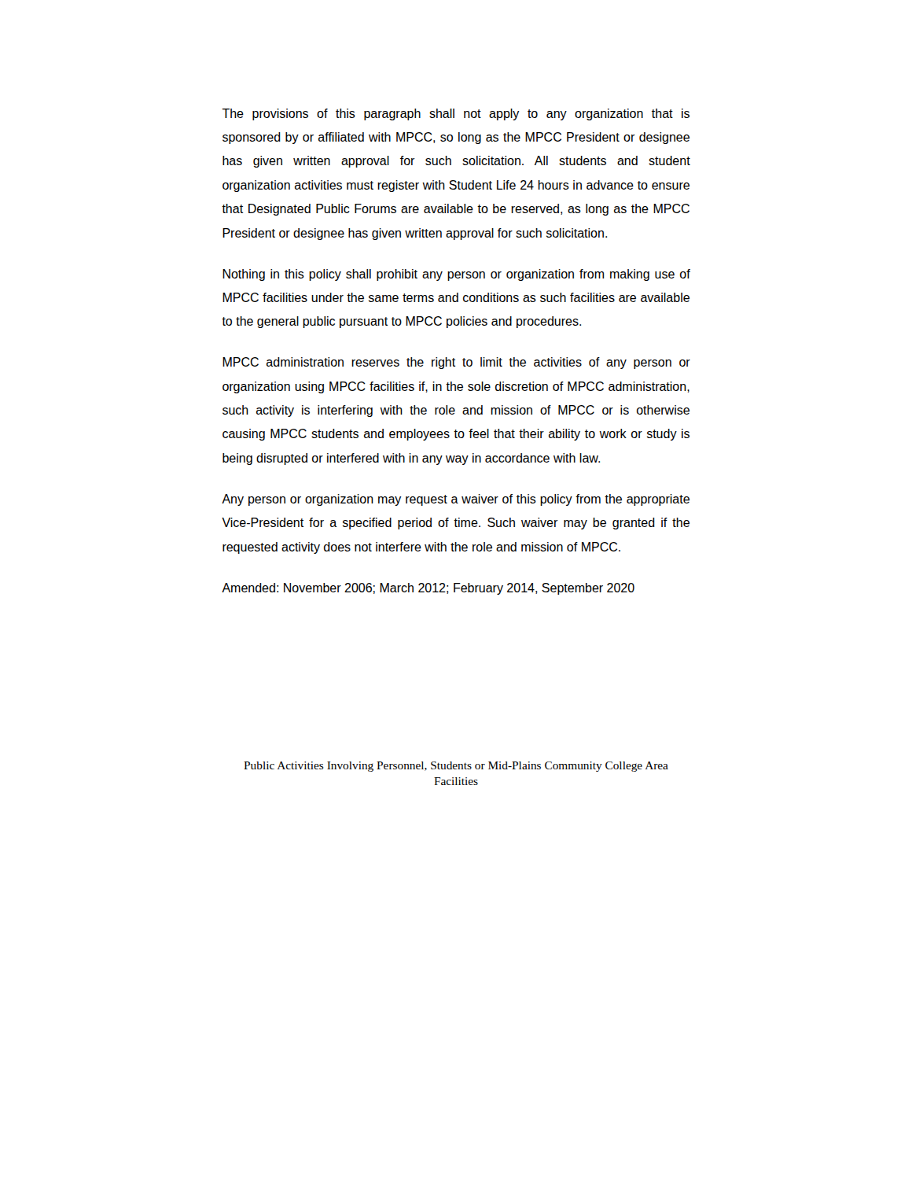The provisions of this paragraph shall not apply to any organization that is sponsored by or affiliated with MPCC, so long as the MPCC President or designee has given written approval for such solicitation. All students and student organization activities must register with Student Life 24 hours in advance to ensure that Designated Public Forums are available to be reserved, as long as the MPCC President or designee has given written approval for such solicitation.
Nothing in this policy shall prohibit any person or organization from making use of MPCC facilities under the same terms and conditions as such facilities are available to the general public pursuant to MPCC policies and procedures.
MPCC administration reserves the right to limit the activities of any person or organization using MPCC facilities if, in the sole discretion of MPCC administration, such activity is interfering with the role and mission of MPCC or is otherwise causing MPCC students and employees to feel that their ability to work or study is being disrupted or interfered with in any way in accordance with law.
Any person or organization may request a waiver of this policy from the appropriate Vice-President for a specified period of time. Such waiver may be granted if the requested activity does not interfere with the role and mission of MPCC.
Amended: November 2006; March 2012; February 2014, September 2020
Public Activities Involving Personnel, Students or Mid-Plains Community College Area Facilities